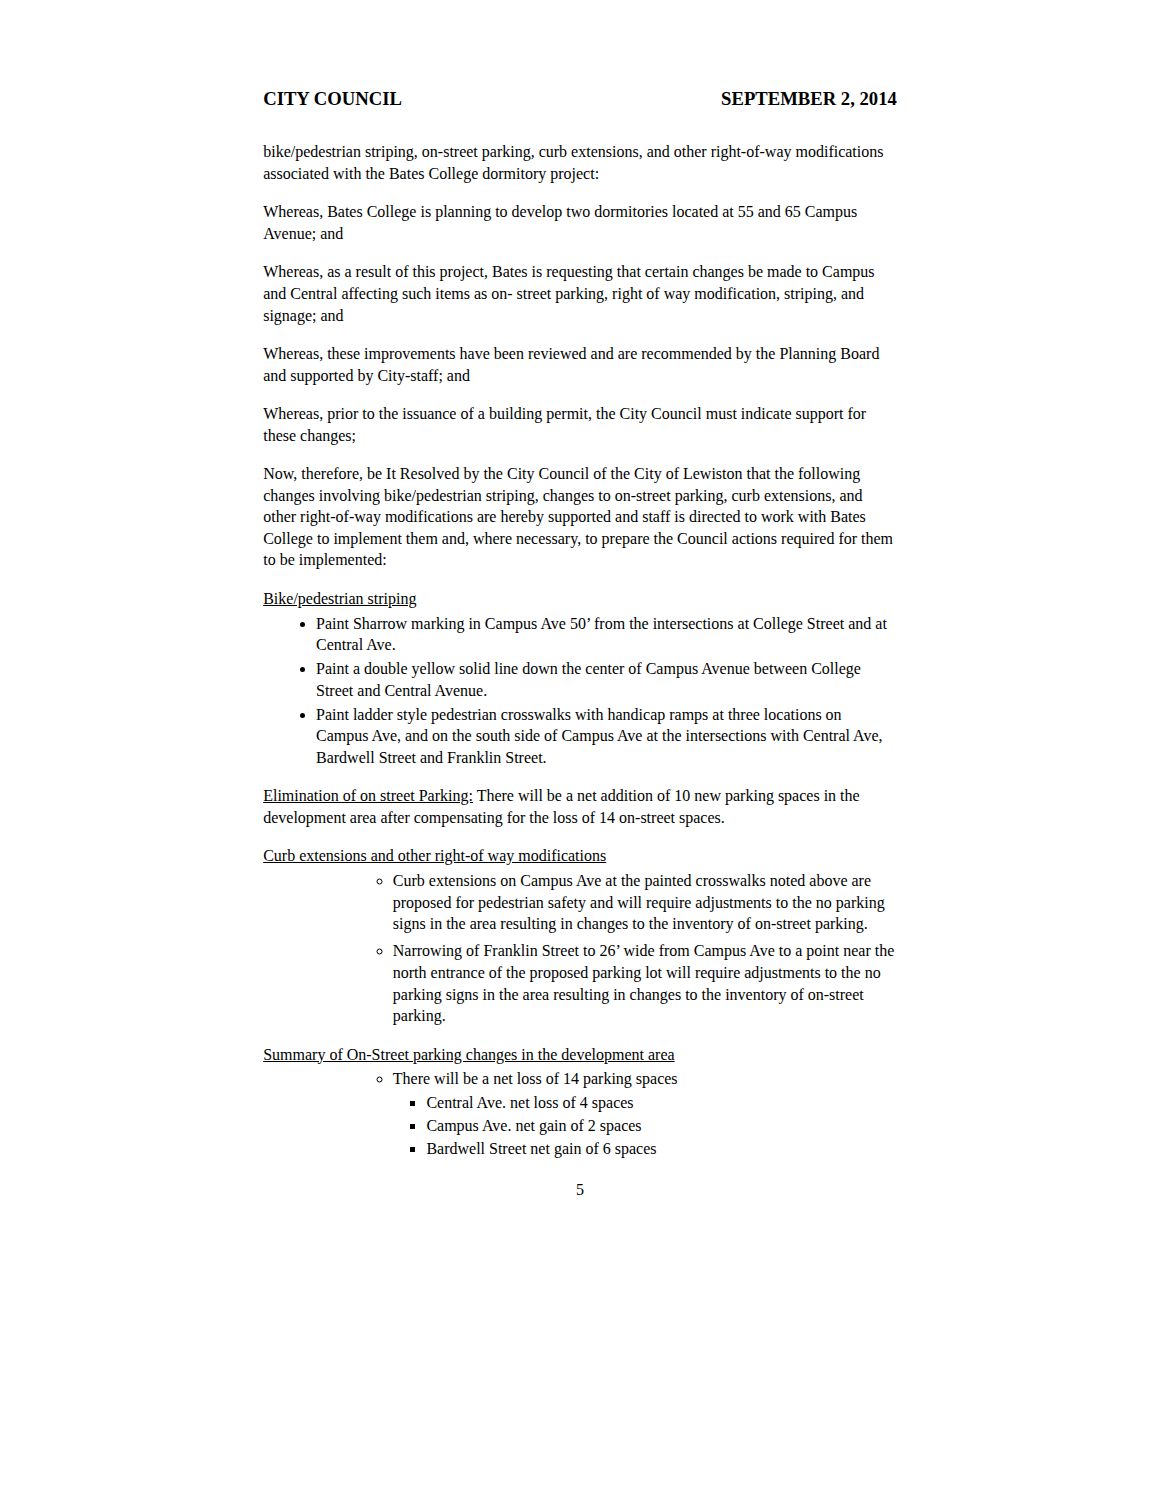CITY COUNCIL SEPTEMBER 2, 2014
bike/pedestrian striping, on-street parking, curb extensions, and other right-of-way modifications associated with the Bates College dormitory project:
Whereas, Bates College is planning to develop two dormitories located at 55 and 65 Campus Avenue; and
Whereas, as a result of this project, Bates is requesting that certain changes be made to Campus and Central affecting such items as on- street parking, right of way modification, striping, and signage; and
Whereas, these improvements have been reviewed and are recommended by the Planning Board and supported by City-staff; and
Whereas, prior to the issuance of a building permit, the City Council must indicate support for these changes;
Now, therefore, be It Resolved by the City Council of the City of Lewiston that the following changes involving bike/pedestrian striping, changes to on-street parking, curb extensions, and other right-of-way modifications are hereby supported and staff is directed to work with Bates College to implement them and, where necessary, to prepare the Council actions required for them to be implemented:
Bike/pedestrian striping
Paint Sharrow marking in Campus Ave 50’ from the intersections at College Street and at Central Ave.
Paint a double yellow solid line down the center of Campus Avenue between College Street and Central Avenue.
Paint ladder style pedestrian crosswalks with handicap ramps at three locations on Campus Ave, and on the south side of Campus Ave at the intersections with Central Ave, Bardwell Street and Franklin Street.
Elimination of on street Parking: There will be a net addition of 10 new parking spaces in the development area after compensating for the loss of 14 on-street spaces.
Curb extensions and other right-of way modifications
Curb extensions on Campus Ave at the painted crosswalks noted above are proposed for pedestrian safety and will require adjustments to the no parking signs in the area resulting in changes to the inventory of on-street parking.
Narrowing of Franklin Street to 26’ wide from Campus Ave to a point near the north entrance of the proposed parking lot will require adjustments to the no parking signs in the area resulting in changes to the inventory of on-street parking.
Summary of On-Street parking changes in the development area
There will be a net loss of 14 parking spaces
Central Ave. net loss of 4 spaces
Campus Ave. net gain of 2 spaces
Bardwell Street net gain of 6 spaces
5